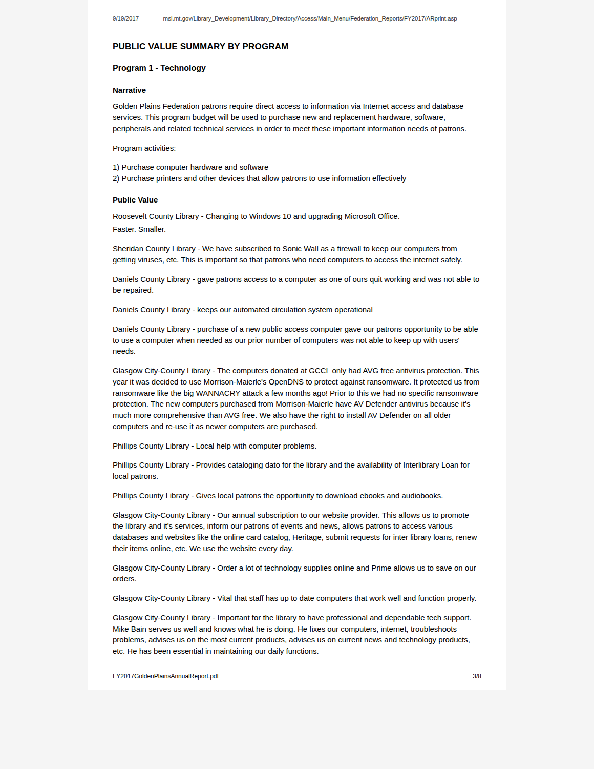9/19/2017 msl.mt.gov/Library_Development/Library_Directory/Access/Main_Menu/Federation_Reports/FY2017/ARprint.asp
PUBLIC VALUE SUMMARY BY PROGRAM
Program 1 - Technology
Narrative
Golden Plains Federation patrons require direct access to information via Internet access and database services. This program budget will be used to purchase new and replacement hardware, software, peripherals and related technical services in order to meet these important information needs of patrons.
Program activities:
1) Purchase computer hardware and software
2) Purchase printers and other devices that allow patrons to use information effectively
Public Value
Roosevelt County Library - Changing to Windows 10 and upgrading Microsoft Office.
Faster. Smaller.
Sheridan County Library - We have subscribed to Sonic Wall as a firewall to keep our computers from getting viruses, etc. This is important so that patrons who need computers to access the internet safely.
Daniels County Library - gave patrons access to a computer as one of ours quit working and was not able to be repaired.
Daniels County Library - keeps our automated circulation system operational
Daniels County Library - purchase of a new public access computer gave our patrons opportunity to be able to use a computer when needed as our prior number of computers was not able to keep up with users' needs.
Glasgow City-County Library - The computers donated at GCCL only had AVG free antivirus protection. This year it was decided to use Morrison-Maierle's OpenDNS to protect against ransomware. It protected us from ransomware like the big WANNACRY attack a few months ago! Prior to this we had no specific ransomware protection. The new computers purchased from Morrison-Maierle have AV Defender antivirus because it's much more comprehensive than AVG free. We also have the right to install AV Defender on all older computers and re-use it as newer computers are purchased.
Phillips County Library - Local help with computer problems.
Phillips County Library - Provides cataloging dato for the library and the availability of Interlibrary Loan for local patrons.
Phillips County Library - Gives local patrons the opportunity to download ebooks and audiobooks.
Glasgow City-County Library - Our annual subscription to our website provider. This allows us to promote the library and it's services, inform our patrons of events and news, allows patrons to access various databases and websites like the online card catalog, Heritage, submit requests for inter library loans, renew their items online, etc. We use the website every day.
Glasgow City-County Library - Order a lot of technology supplies online and Prime allows us to save on our orders.
Glasgow City-County Library - Vital that staff has up to date computers that work well and function properly.
Glasgow City-County Library - Important for the library to have professional and dependable tech support. Mike Bain serves us well and knows what he is doing. He fixes our computers, internet, troubleshoots problems, advises us on the most current products, advises us on current news and technology products, etc. He has been essential in maintaining our daily functions.
FY2017GoldenPlainsAnnualReport.pdf 3/8